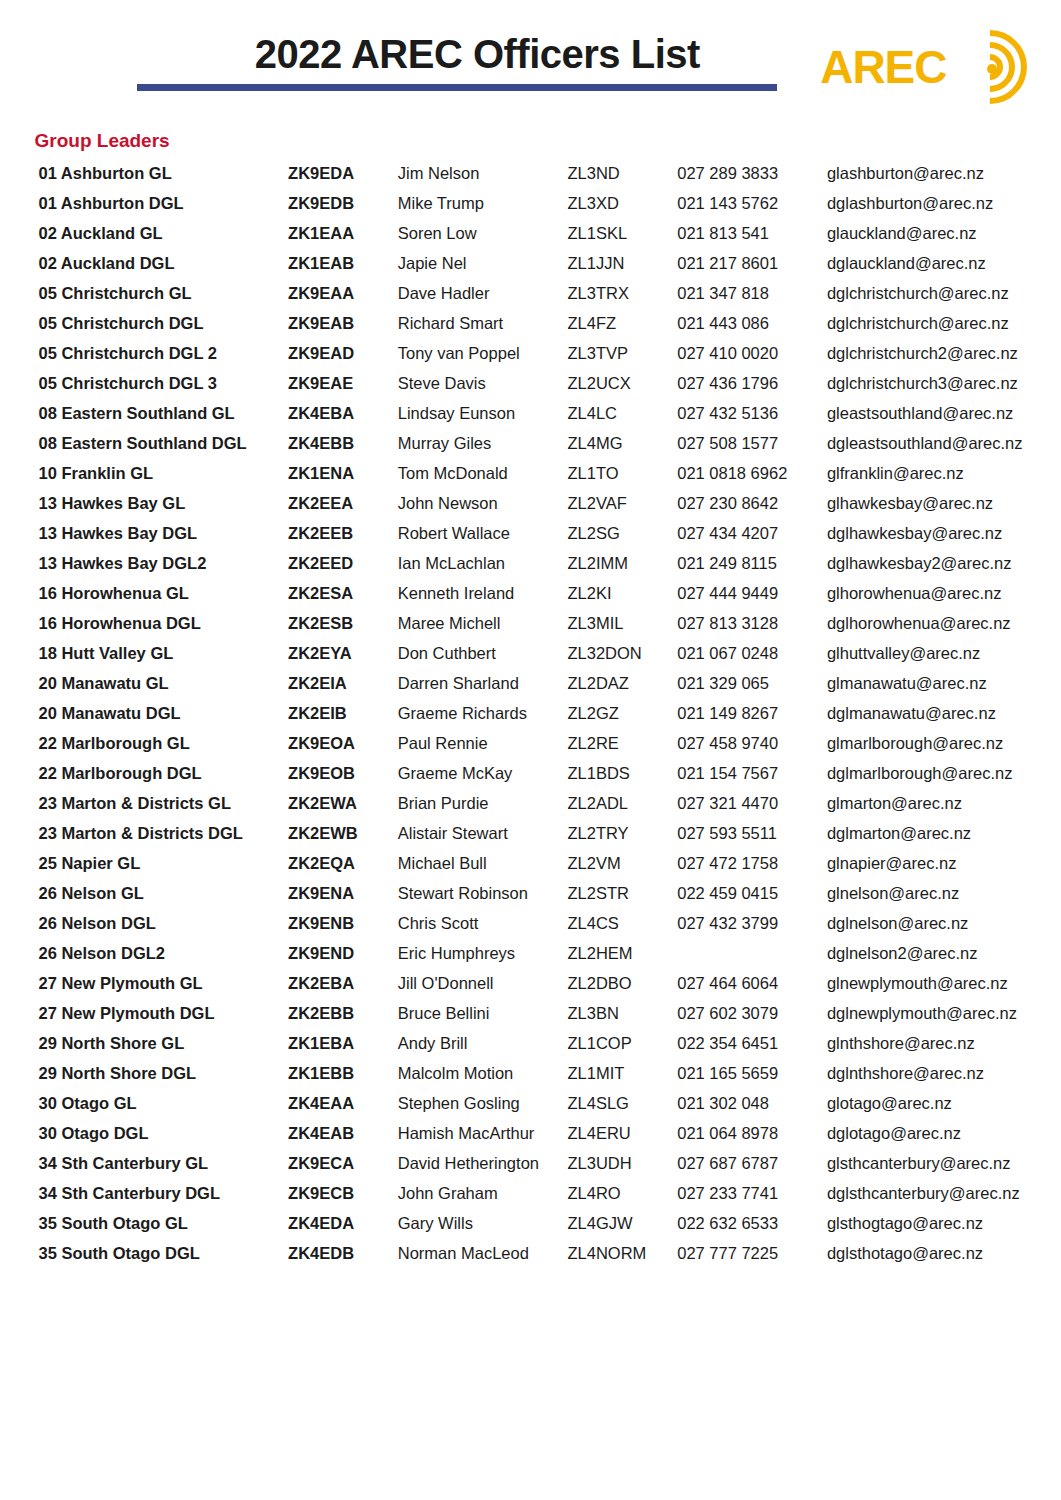2022 AREC Officers List
AREC
Group Leaders
| 01 Ashburton GL | ZK9EDA | Jim Nelson | ZL3ND | 027 289 3833 | glashburton@arec.nz |
| 01 Ashburton DGL | ZK9EDB | Mike Trump | ZL3XD | 021 143 5762 | dglashburton@arec.nz |
| 02 Auckland GL | ZK1EAA | Soren Low | ZL1SKL | 021 813 541 | glauckland@arec.nz |
| 02 Auckland DGL | ZK1EAB | Japie Nel | ZL1JJN | 021 217 8601 | dglauckland@arec.nz |
| 05 Christchurch GL | ZK9EAA | Dave Hadler | ZL3TRX | 021 347 818 | dglchristchurch@arec.nz |
| 05 Christchurch DGL | ZK9EAB | Richard Smart | ZL4FZ | 021 443 086 | dglchristchurch@arec.nz |
| 05 Christchurch DGL 2 | ZK9EAD | Tony van Poppel | ZL3TVP | 027 410 0020 | dglchristchurch2@arec.nz |
| 05 Christchurch DGL 3 | ZK9EAE | Steve Davis | ZL2UCX | 027 436 1796 | dglchristchurch3@arec.nz |
| 08 Eastern Southland GL | ZK4EBA | Lindsay Eunson | ZL4LC | 027 432 5136 | gleastsouthland@arec.nz |
| 08 Eastern Southland DGL | ZK4EBB | Murray Giles | ZL4MG | 027 508 1577 | dgleastsouthland@arec.nz |
| 10 Franklin GL | ZK1ENA | Tom McDonald | ZL1TO | 021 0818 6962 | glfranklin@arec.nz |
| 13 Hawkes Bay GL | ZK2EEA | John Newson | ZL2VAF | 027 230 8642 | glhawkesbay@arec.nz |
| 13 Hawkes Bay DGL | ZK2EEB | Robert Wallace | ZL2SG | 027 434 4207 | dglhawkesbay@arec.nz |
| 13 Hawkes Bay DGL2 | ZK2EED | Ian McLachlan | ZL2IMM | 021 249 8115 | dglhawkesbay2@arec.nz |
| 16 Horowhenua GL | ZK2ESA | Kenneth Ireland | ZL2KI | 027 444 9449 | glhorowhenua@arec.nz |
| 16 Horowhenua DGL | ZK2ESB | Maree Michell | ZL3MIL | 027 813 3128 | dglhorowhenua@arec.nz |
| 18 Hutt Valley GL | ZK2EYA | Don Cuthbert | ZL32DON | 021 067 0248 | glhuttvalley@arec.nz |
| 20 Manawatu GL | ZK2EIA | Darren Sharland | ZL2DAZ | 021 329 065 | glmanawatu@arec.nz |
| 20 Manawatu DGL | ZK2EIB | Graeme Richards | ZL2GZ | 021 149 8267 | dglmanawatu@arec.nz |
| 22 Marlborough GL | ZK9EOA | Paul Rennie | ZL2RE | 027 458 9740 | glmarlborough@arec.nz |
| 22 Marlborough DGL | ZK9EOB | Graeme McKay | ZL1BDS | 021 154 7567 | dglmarlborough@arec.nz |
| 23 Marton & Districts GL | ZK2EWA | Brian Purdie | ZL2ADL | 027 321 4470 | glmarton@arec.nz |
| 23 Marton & Districts DGL | ZK2EWB | Alistair Stewart | ZL2TRY | 027 593 5511 | dglmarton@arec.nz |
| 25 Napier GL | ZK2EQA | Michael Bull | ZL2VM | 027 472 1758 | glnapier@arec.nz |
| 26 Nelson GL | ZK9ENA | Stewart Robinson | ZL2STR | 022 459 0415 | glnelson@arec.nz |
| 26 Nelson DGL | ZK9ENB | Chris Scott | ZL4CS | 027 432 3799 | dglnelson@arec.nz |
| 26 Nelson DGL2 | ZK9END | Eric Humphreys | ZL2HEM | | dglnelson2@arec.nz |
| 27 New Plymouth GL | ZK2EBA | Jill O'Donnell | ZL2DBO | 027 464 6064 | glnewplymouth@arec.nz |
| 27 New Plymouth DGL | ZK2EBB | Bruce Bellini | ZL3BN | 027 602 3079 | dglnewplymouth@arec.nz |
| 29 North Shore GL | ZK1EBA | Andy Brill | ZL1COP | 022 354 6451 | glnthshore@arec.nz |
| 29 North Shore DGL | ZK1EBB | Malcolm Motion | ZL1MIT | 021 165 5659 | dglnthshore@arec.nz |
| 30 Otago GL | ZK4EAA | Stephen Gosling | ZL4SLG | 021 302 048 | glotago@arec.nz |
| 30 Otago DGL | ZK4EAB | Hamish MacArthur | ZL4ERU | 021 064 8978 | dglotago@arec.nz |
| 34 Sth Canterbury GL | ZK9ECA | David Hetherington | ZL3UDH | 027 687 6787 | glsthcanterbury@arec.nz |
| 34 Sth Canterbury DGL | ZK9ECB | John Graham | ZL4RO | 027 233 7741 | dglsthcanterbury@arec.nz |
| 35 South Otago GL | ZK4EDA | Gary Wills | ZL4GJW | 022 632 6533 | glsthogtago@arec.nz |
| 35 South Otago DGL | ZK4EDB | Norman MacLeod | ZL4NORM | 027 777 7225 | dglsthotago@arec.nz |